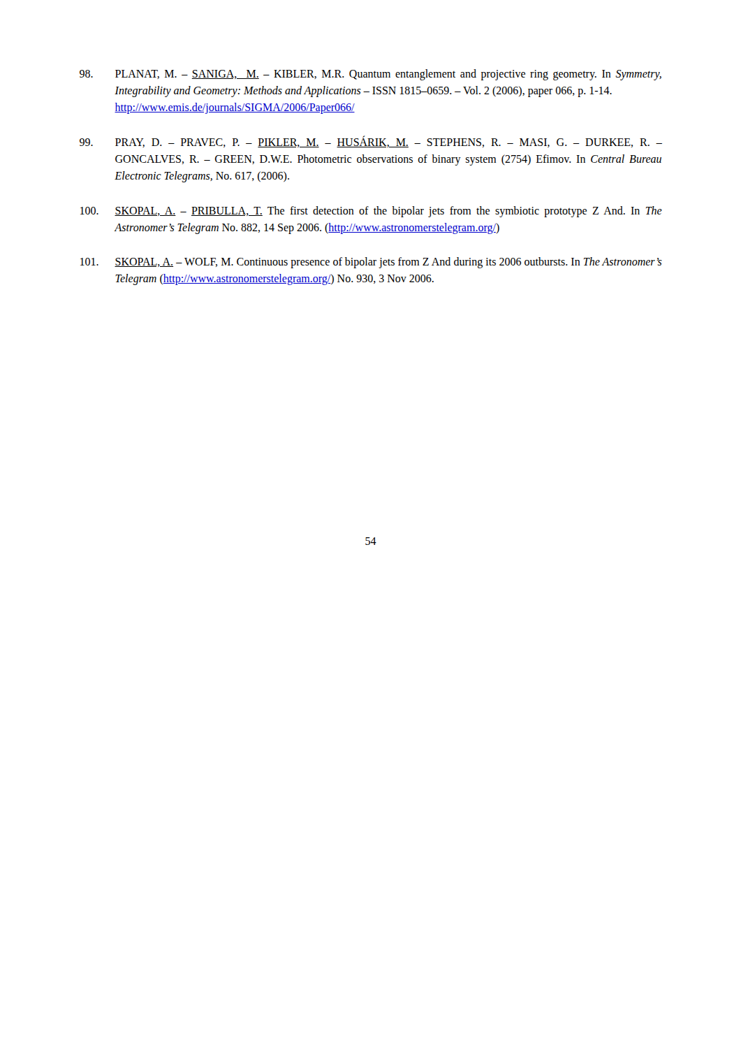98. PLANAT, M. – SANIGA, M. – KIBLER, M.R. Quantum entanglement and projective ring geometry. In Symmetry, Integrability and Geometry: Methods and Applications – ISSN 1815–0659. – Vol. 2 (2006), paper 066, p. 1-14.
http://www.emis.de/journals/SIGMA/2006/Paper066/
99. PRAY, D. – PRAVEC, P. – PIKLER, M. – HUSÁRIK, M. – STEPHENS, R. – MASI, G. – DURKEE, R. – GONCALVES, R. – GREEN, D.W.E. Photometric observations of binary system (2754) Efimov. In Central Bureau Electronic Telegrams, No. 617, (2006).
100. SKOPAL, A. – PRIBULLA, T. The first detection of the bipolar jets from the symbiotic prototype Z And. In The Astronomer’s Telegram No. 882, 14 Sep 2006. (http://www.astronomerstelegram.org/)
101. SKOPAL, A. – WOLF, M. Continuous presence of bipolar jets from Z And during its 2006 outbursts. In The Astronomer’s Telegram (http://www.astronomerstelegram.org/) No. 930, 3 Nov 2006.
54